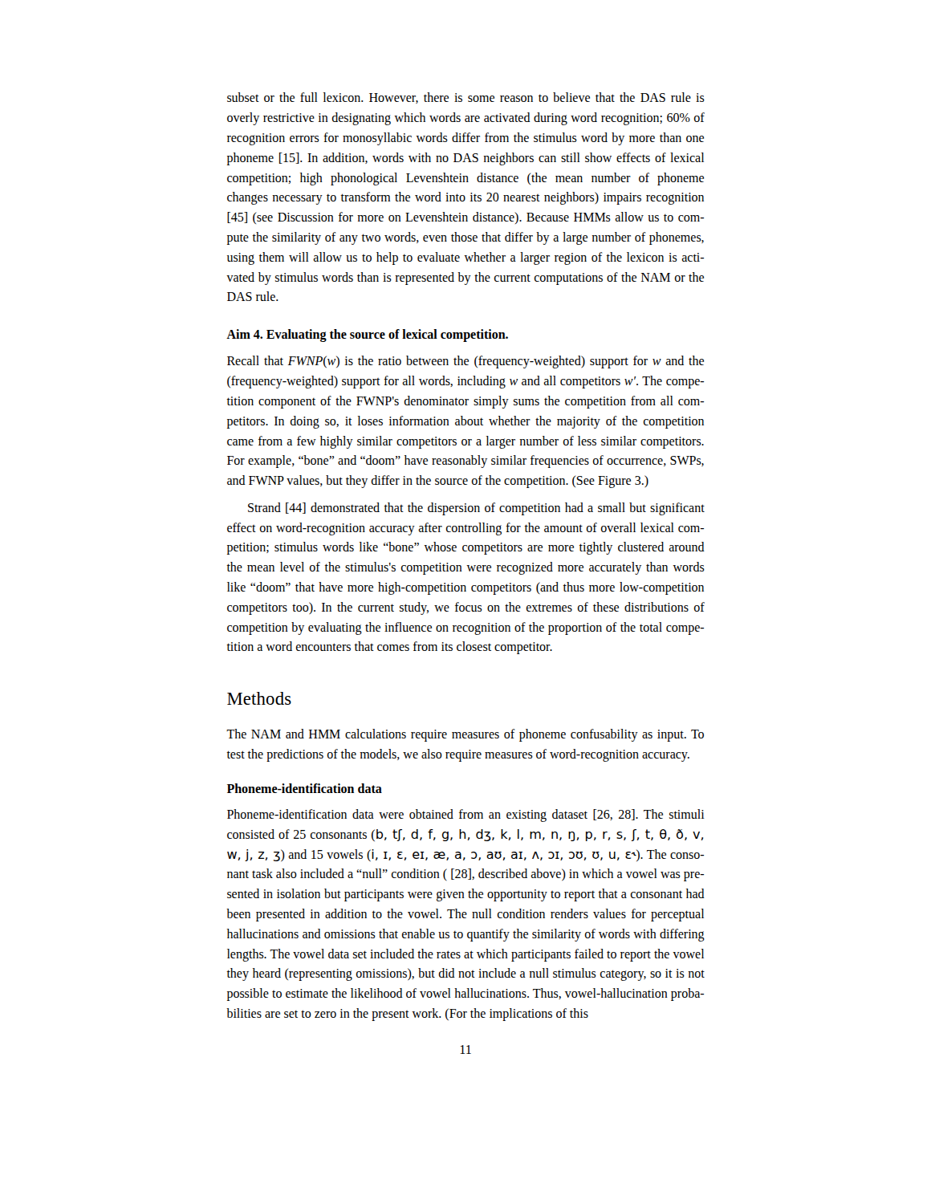subset or the full lexicon. However, there is some reason to believe that the DAS rule is overly restrictive in designating which words are activated during word recognition; 60% of recognition errors for monosyllabic words differ from the stimulus word by more than one phoneme [15]. In addition, words with no DAS neighbors can still show effects of lexical competition; high phonological Levenshtein distance (the mean number of phoneme changes necessary to transform the word into its 20 nearest neighbors) impairs recognition [45] (see Discussion for more on Levenshtein distance). Because HMMs allow us to compute the similarity of any two words, even those that differ by a large number of phonemes, using them will allow us to help to evaluate whether a larger region of the lexicon is activated by stimulus words than is represented by the current computations of the NAM or the DAS rule.
Aim 4. Evaluating the source of lexical competition.
Recall that FWNP(w) is the ratio between the (frequency-weighted) support for w and the (frequency-weighted) support for all words, including w and all competitors w′. The competition component of the FWNP's denominator simply sums the competition from all competitors. In doing so, it loses information about whether the majority of the competition came from a few highly similar competitors or a larger number of less similar competitors. For example, “bone” and “doom” have reasonably similar frequencies of occurrence, SWPs, and FWNP values, but they differ in the source of the competition. (See Figure 3.)
Strand [44] demonstrated that the dispersion of competition had a small but significant effect on word-recognition accuracy after controlling for the amount of overall lexical competition; stimulus words like “bone” whose competitors are more tightly clustered around the mean level of the stimulus's competition were recognized more accurately than words like “doom” that have more high-competition competitors (and thus more low-competition competitors too). In the current study, we focus on the extremes of these distributions of competition by evaluating the influence on recognition of the proportion of the total competition a word encounters that comes from its closest competitor.
Methods
The NAM and HMM calculations require measures of phoneme confusability as input. To test the predictions of the models, we also require measures of word-recognition accuracy.
Phoneme-identification data
Phoneme-identification data were obtained from an existing dataset [26, 28]. The stimuli consisted of 25 consonants (b, tʃ, d, f, g, h, dʒ, k, l, m, n, ŋ, p, r, s, ʃ, t, θ, ð, v, w, j, z, ʒ) and 15 vowels (i, ɪ, ɛ, eɪ, æ, a, ɔ, aʊ, aɪ, ʌ, ɔɪ, ɔʊ, ʊ, u, ɛ˞). The consonant task also included a “null” condition ( [28], described above) in which a vowel was presented in isolation but participants were given the opportunity to report that a consonant had been presented in addition to the vowel. The null condition renders values for perceptual hallucinations and omissions that enable us to quantify the similarity of words with differing lengths. The vowel data set included the rates at which participants failed to report the vowel they heard (representing omissions), but did not include a null stimulus category, so it is not possible to estimate the likelihood of vowel hallucinations. Thus, vowel-hallucination probabilities are set to zero in the present work. (For the implications of this
11